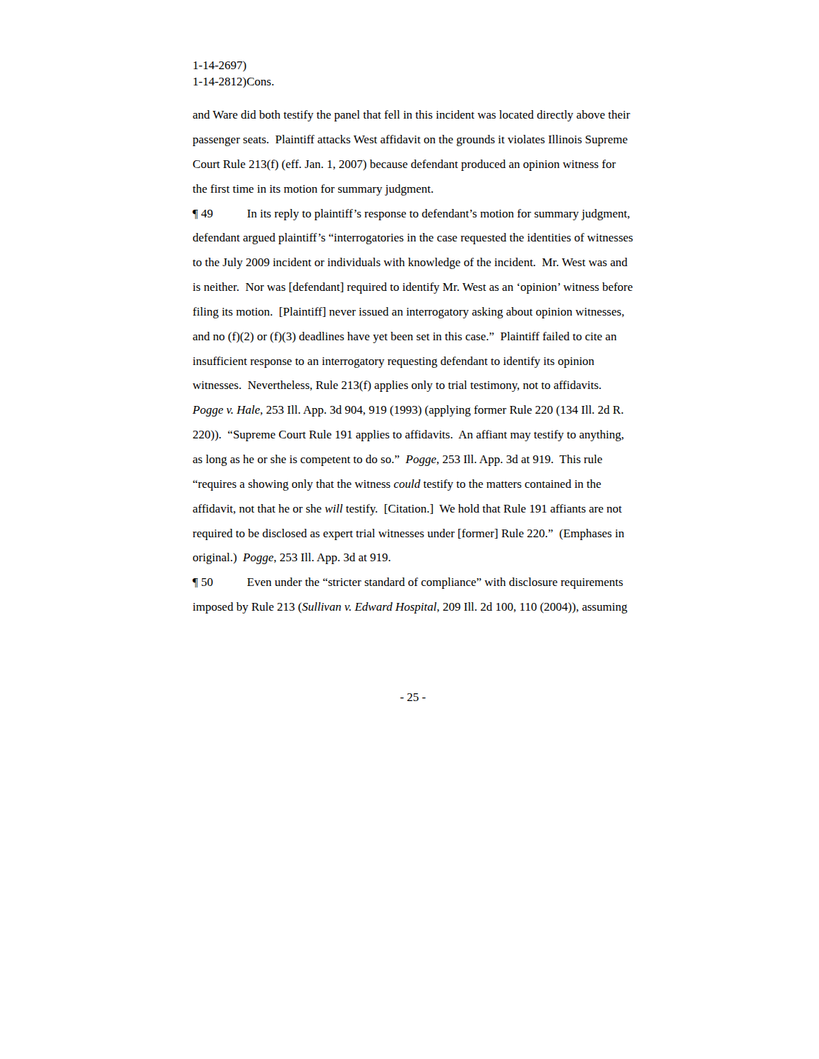1-14-2697)
1-14-2812)Cons.
and Ware did both testify the panel that fell in this incident was located directly above their passenger seats. Plaintiff attacks West affidavit on the grounds it violates Illinois Supreme Court Rule 213(f) (eff. Jan. 1, 2007) because defendant produced an opinion witness for the first time in its motion for summary judgment.
¶ 49 In its reply to plaintiff’s response to defendant’s motion for summary judgment, defendant argued plaintiff’s “interrogatories in the case requested the identities of witnesses to the July 2009 incident or individuals with knowledge of the incident. Mr. West was and is neither. Nor was [defendant] required to identify Mr. West as an ‘opinion’ witness before filing its motion. [Plaintiff] never issued an interrogatory asking about opinion witnesses, and no (f)(2) or (f)(3) deadlines have yet been set in this case.” Plaintiff failed to cite an insufficient response to an interrogatory requesting defendant to identify its opinion witnesses. Nevertheless, Rule 213(f) applies only to trial testimony, not to affidavits. Pogge v. Hale, 253 Ill. App. 3d 904, 919 (1993) (applying former Rule 220 (134 Ill. 2d R. 220)). “Supreme Court Rule 191 applies to affidavits. An affiant may testify to anything, as long as he or she is competent to do so.” Pogge, 253 Ill. App. 3d at 919. This rule “requires a showing only that the witness could testify to the matters contained in the affidavit, not that he or she will testify. [Citation.] We hold that Rule 191 affiants are not required to be disclosed as expert trial witnesses under [former] Rule 220.” (Emphases in original.) Pogge, 253 Ill. App. 3d at 919.
¶ 50 Even under the “stricter standard of compliance” with disclosure requirements imposed by Rule 213 (Sullivan v. Edward Hospital, 209 Ill. 2d 100, 110 (2004)), assuming
- 25 -